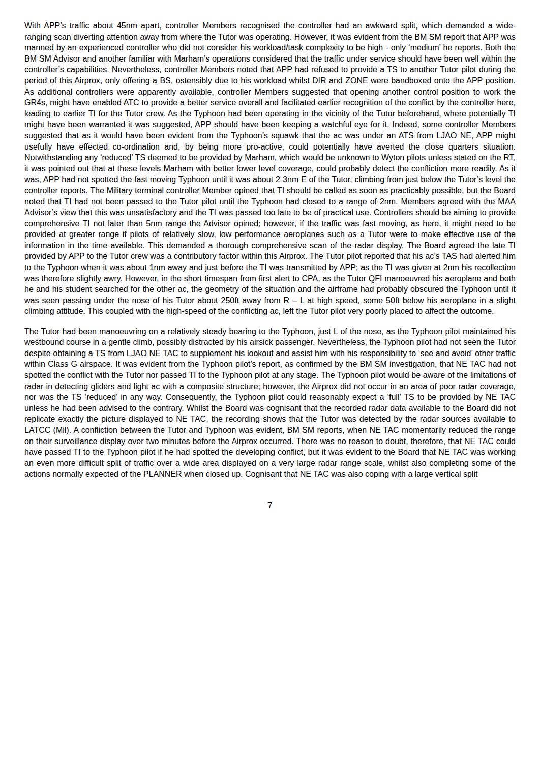With APP’s traffic about 45nm apart, controller Members recognised the controller had an awkward split, which demanded a wide-ranging scan diverting attention away from where the Tutor was operating. However, it was evident from the BM SM report that APP was manned by an experienced controller who did not consider his workload/task complexity to be high - only ‘medium’ he reports. Both the BM SM Advisor and another familiar with Marham’s operations considered that the traffic under service should have been well within the controller’s capabilities. Nevertheless, controller Members noted that APP had refused to provide a TS to another Tutor pilot during the period of this Airprox, only offering a BS, ostensibly due to his workload whilst DIR and ZONE were bandboxed onto the APP position. As additional controllers were apparently available, controller Members suggested that opening another control position to work the GR4s, might have enabled ATC to provide a better service overall and facilitated earlier recognition of the conflict by the controller here, leading to earlier TI for the Tutor crew. As the Typhoon had been operating in the vicinity of the Tutor beforehand, where potentially TI might have been warranted it was suggested, APP should have been keeping a watchful eye for it. Indeed, some controller Members suggested that as it would have been evident from the Typhoon’s squawk that the ac was under an ATS from LJAO NE, APP might usefully have effected co-ordination and, by being more pro-active, could potentially have averted the close quarters situation. Notwithstanding any ‘reduced’ TS deemed to be provided by Marham, which would be unknown to Wyton pilots unless stated on the RT, it was pointed out that at these levels Marham with better lower level coverage, could probably detect the confliction more readily. As it was, APP had not spotted the fast moving Typhoon until it was about 2-3nm E of the Tutor, climbing from just below the Tutor’s level the controller reports. The Military terminal controller Member opined that TI should be called as soon as practicably possible, but the Board noted that TI had not been passed to the Tutor pilot until the Typhoon had closed to a range of 2nm. Members agreed with the MAA Advisor’s view that this was unsatisfactory and the TI was passed too late to be of practical use. Controllers should be aiming to provide comprehensive TI not later than 5nm range the Advisor opined; however, if the traffic was fast moving, as here, it might need to be provided at greater range if pilots of relatively slow, low performance aeroplanes such as a Tutor were to make effective use of the information in the time available. This demanded a thorough comprehensive scan of the radar display. The Board agreed the late TI provided by APP to the Tutor crew was a contributory factor within this Airprox. The Tutor pilot reported that his ac’s TAS had alerted him to the Typhoon when it was about 1nm away and just before the TI was transmitted by APP; as the TI was given at 2nm his recollection was therefore slightly awry. However, in the short timespan from first alert to CPA, as the Tutor QFI manoeuvred his aeroplane and both he and his student searched for the other ac, the geometry of the situation and the airframe had probably obscured the Typhoon until it was seen passing under the nose of his Tutor about 250ft away from R – L at high speed, some 50ft below his aeroplane in a slight climbing attitude. This coupled with the high-speed of the conflicting ac, left the Tutor pilot very poorly placed to affect the outcome.
The Tutor had been manoeuvring on a relatively steady bearing to the Typhoon, just L of the nose, as the Typhoon pilot maintained his westbound course in a gentle climb, possibly distracted by his airsick passenger. Nevertheless, the Typhoon pilot had not seen the Tutor despite obtaining a TS from LJAO NE TAC to supplement his lookout and assist him with his responsibility to ‘see and avoid’ other traffic within Class G airspace. It was evident from the Typhoon pilot’s report, as confirmed by the BM SM investigation, that NE TAC had not spotted the conflict with the Tutor nor passed TI to the Typhoon pilot at any stage. The Typhoon pilot would be aware of the limitations of radar in detecting gliders and light ac with a composite structure; however, the Airprox did not occur in an area of poor radar coverage, nor was the TS ‘reduced’ in any way. Consequently, the Typhoon pilot could reasonably expect a ‘full’ TS to be provided by NE TAC unless he had been advised to the contrary. Whilst the Board was cognisant that the recorded radar data available to the Board did not replicate exactly the picture displayed to NE TAC, the recording shows that the Tutor was detected by the radar sources available to LATCC (Mil). A confliction between the Tutor and Typhoon was evident, BM SM reports, when NE TAC momentarily reduced the range on their surveillance display over two minutes before the Airprox occurred. There was no reason to doubt, therefore, that NE TAC could have passed TI to the Typhoon pilot if he had spotted the developing conflict, but it was evident to the Board that NE TAC was working an even more difficult split of traffic over a wide area displayed on a very large radar range scale, whilst also completing some of the actions normally expected of the PLANNER when closed up. Cognisant that NE TAC was also coping with a large vertical split
7